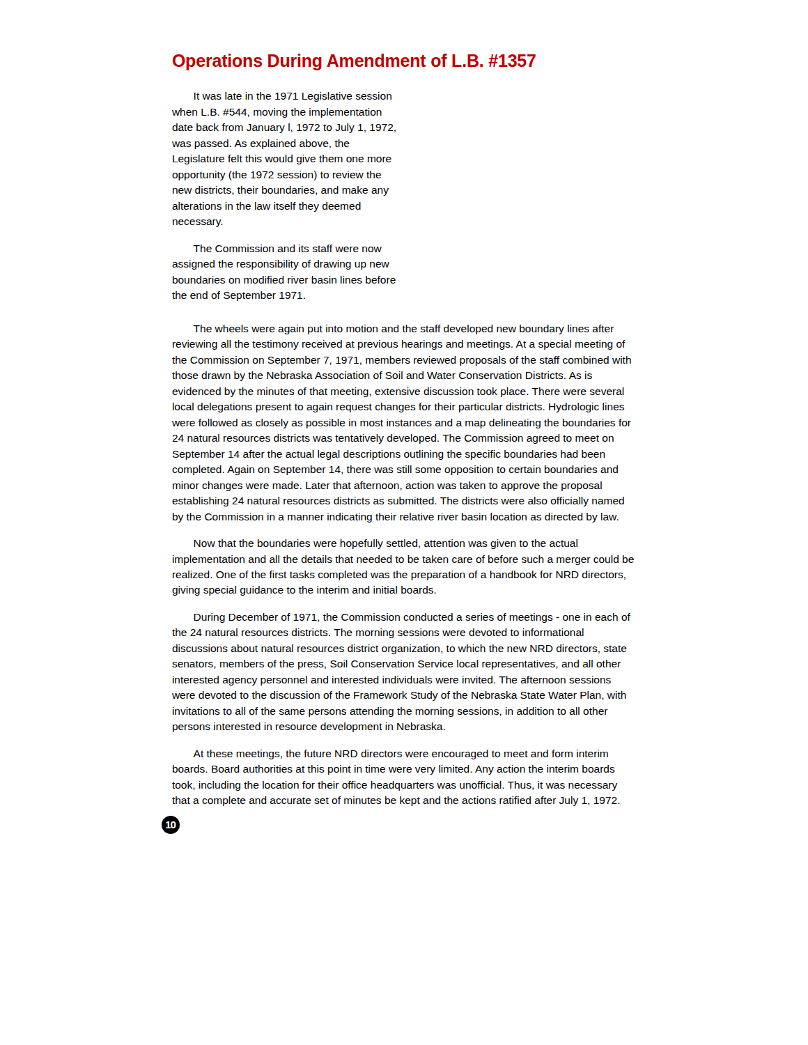Operations During Amendment of L.B. #1357
It was late in the 1971 Legislative session when L.B. #544, moving the implementation date back from January l, 1972 to July 1, 1972, was passed. As explained above, the Legislature felt this would give them one more opportunity (the 1972 session) to review the new districts, their boundaries, and make any alterations in the law itself they deemed necessary.
The Commission and its staff were now assigned the responsibility of drawing up new boundaries on modified river basin lines before the end of September 1971.
The wheels were again put into motion and the staff developed new boundary lines after reviewing all the testimony received at previous hearings and meetings. At a special meeting of the Commission on September 7, 1971, members reviewed proposals of the staff combined with those drawn by the Nebraska Association of Soil and Water Conservation Districts. As is evidenced by the minutes of that meeting, extensive discussion took place. There were several local delegations present to again request changes for their particular districts. Hydrologic lines were followed as closely as possible in most instances and a map delineating the boundaries for 24 natural resources districts was tentatively developed. The Commission agreed to meet on September 14 after the actual legal descriptions outlining the specific boundaries had been completed. Again on September 14, there was still some opposition to certain boundaries and minor changes were made. Later that afternoon, action was taken to approve the proposal establishing 24 natural resources districts as submitted. The districts were also officially named by the Commission in a manner indicating their relative river basin location as directed by law.
Now that the boundaries were hopefully settled, attention was given to the actual implementation and all the details that needed to be taken care of before such a merger could be realized. One of the first tasks completed was the preparation of a handbook for NRD directors, giving special guidance to the interim and initial boards.
During December of 1971, the Commission conducted a series of meetings - one in each of the 24 natural resources districts. The morning sessions were devoted to informational discussions about natural resources district organization, to which the new NRD directors, state senators, members of the press, Soil Conservation Service local representatives, and all other interested agency personnel and interested individuals were invited. The afternoon sessions were devoted to the discussion of the Framework Study of the Nebraska State Water Plan, with invitations to all of the same persons attending the morning sessions, in addition to all other persons interested in resource development in Nebraska.
At these meetings, the future NRD directors were encouraged to meet and form interim boards. Board authorities at this point in time were very limited. Any action the interim boards took, including the location for their office headquarters was unofficial. Thus, it was necessary that a complete and accurate set of minutes be kept and the actions ratified after July 1, 1972.
10